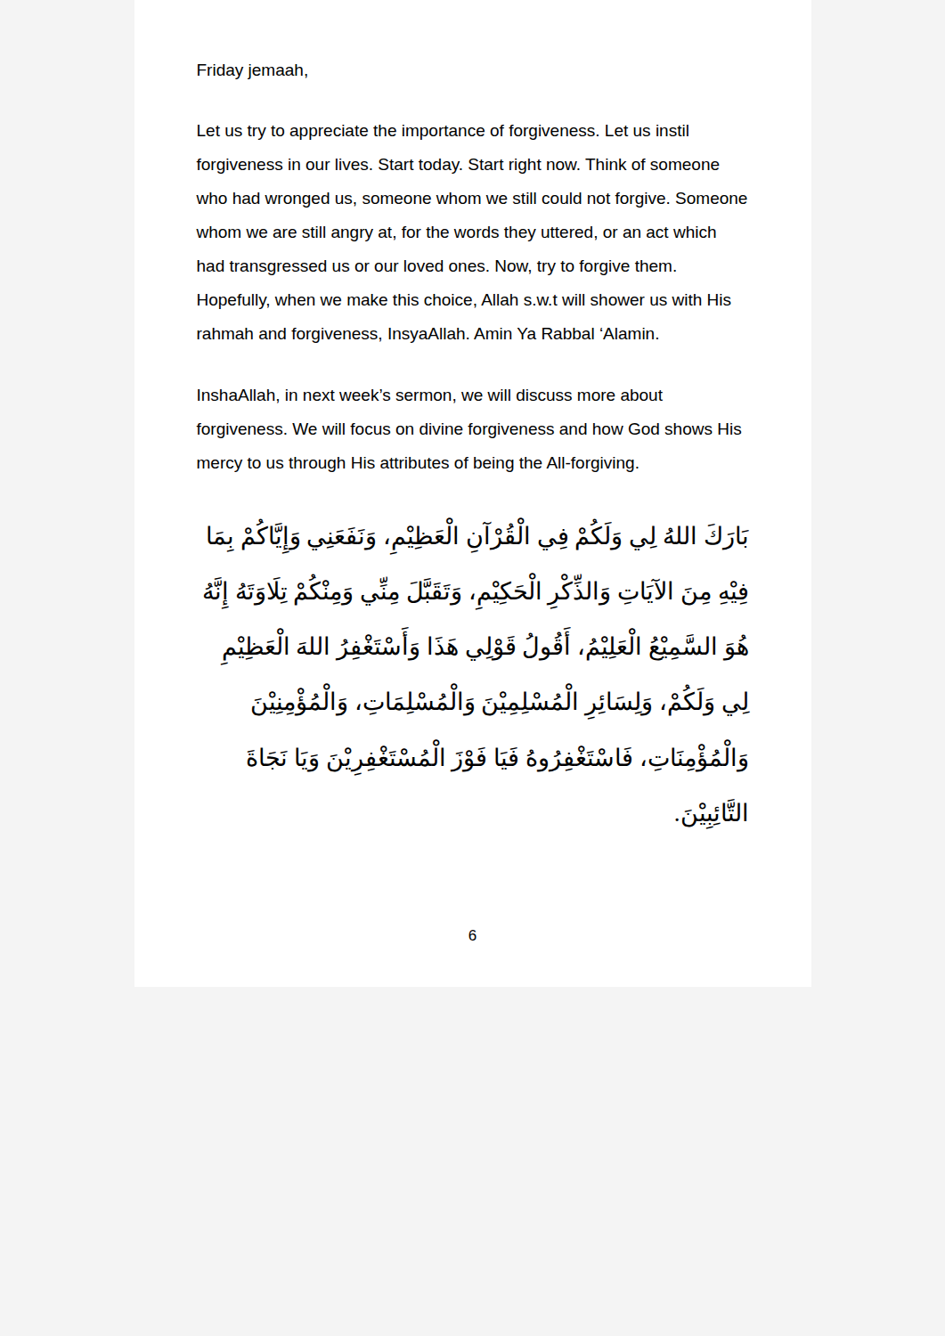Friday jemaah,
Let us try to appreciate the importance of forgiveness. Let us instil forgiveness in our lives. Start today. Start right now. Think of someone who had wronged us, someone whom we still could not forgive. Someone whom we are still angry at, for the words they uttered, or an act which had transgressed us or our loved ones. Now, try to forgive them. Hopefully, when we make this choice, Allah s.w.t will shower us with His rahmah and forgiveness, InsyaAllah. Amin Ya Rabbal ‘Alamin.
InshaAllah, in next week’s sermon, we will discuss more about forgiveness. We will focus on divine forgiveness and how God shows His mercy to us through His attributes of being the All-forgiving.
بَارَكَ اللهُ لِي وَلَكُمْ فِي الْقُرْآنِ الْعَظِيْمِ، وَنَفَعَنِي وَإِيَّاكُمْ بِمَا فِيْهِ مِنَ الآيَاتِ وَالذِّكْرِ الْحَكِيْمِ، وَتَقَبَّلَ مِنِّي وَمِنْكُمْ تِلَاوَتَهُ إِنَّهُ هُوَ السَّمِيْعُ الْعَلِيْمُ، أَقُولُ قَوْلِي هَذَا وَأَسْتَغْفِرُ اللهَ الْعَظِيْمِ لِي وَلَكُمْ، وَلِسَائِرِ الْمُسْلِمِيْنَ وَالْمُسْلِمَاتِ، وَالْمُؤْمِنِيْنَ وَالْمُؤْمِنَاتِ، فَاسْتَغْفِرُوهُ فَيَا فَوْزَ الْمُسْتَغْفِرِيْنَ وَيَا نَجَاةَ التَّائِبِيْنَ.
6